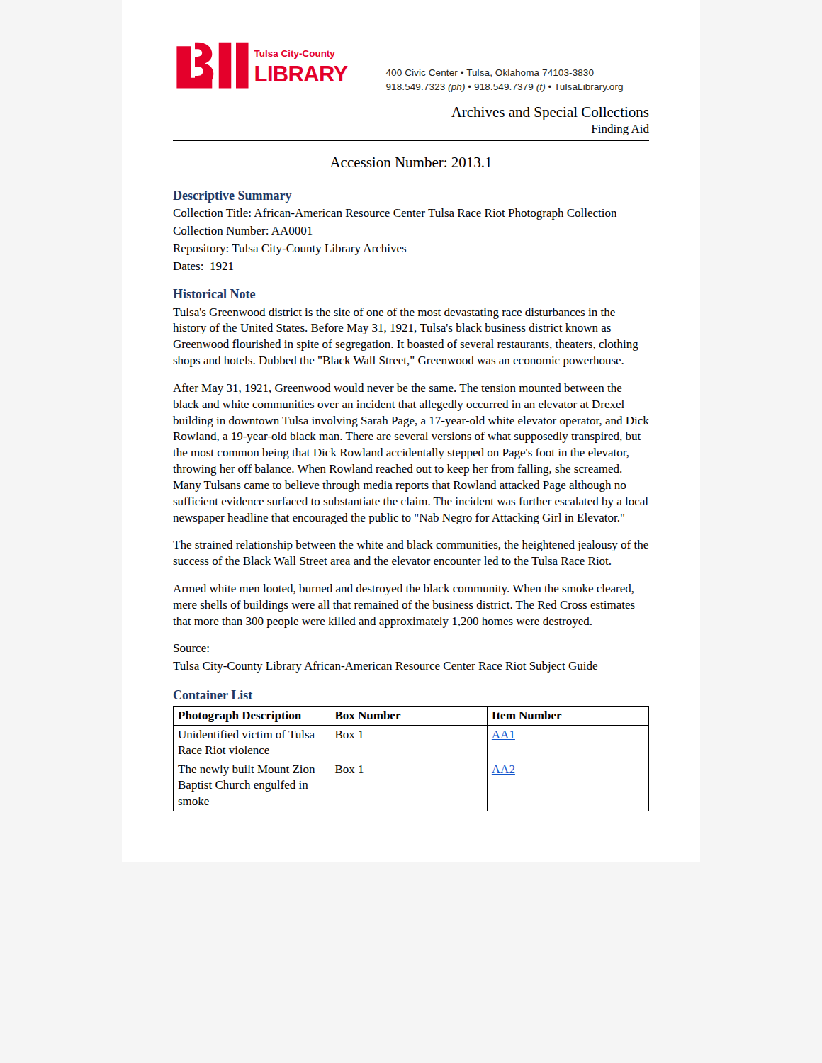Tulsa City-County LIBRARY
400 Civic Center • Tulsa, Oklahoma 74103-3830
918.549.7323 (ph) • 918.549.7379 (f) • TulsaLibrary.org
Archives and Special Collections
Finding Aid
Accession Number: 2013.1
Descriptive Summary
Collection Title: African-American Resource Center Tulsa Race Riot Photograph Collection
Collection Number: AA0001
Repository: Tulsa City-County Library Archives
Dates: 1921
Historical Note
Tulsa's Greenwood district is the site of one of the most devastating race disturbances in the history of the United States. Before May 31, 1921, Tulsa's black business district known as Greenwood flourished in spite of segregation. It boasted of several restaurants, theaters, clothing shops and hotels. Dubbed the "Black Wall Street," Greenwood was an economic powerhouse.
After May 31, 1921, Greenwood would never be the same. The tension mounted between the black and white communities over an incident that allegedly occurred in an elevator at Drexel building in downtown Tulsa involving Sarah Page, a 17-year-old white elevator operator, and Dick Rowland, a 19-year-old black man. There are several versions of what supposedly transpired, but the most common being that Dick Rowland accidentally stepped on Page's foot in the elevator, throwing her off balance. When Rowland reached out to keep her from falling, she screamed. Many Tulsans came to believe through media reports that Rowland attacked Page although no sufficient evidence surfaced to substantiate the claim. The incident was further escalated by a local newspaper headline that encouraged the public to "Nab Negro for Attacking Girl in Elevator."
The strained relationship between the white and black communities, the heightened jealousy of the success of the Black Wall Street area and the elevator encounter led to the Tulsa Race Riot.
Armed white men looted, burned and destroyed the black community. When the smoke cleared, mere shells of buildings were all that remained of the business district. The Red Cross estimates that more than 300 people were killed and approximately 1,200 homes were destroyed.
Source:
Tulsa City-County Library African-American Resource Center Race Riot Subject Guide
Container List
| Photograph Description | Box Number | Item Number |
| --- | --- | --- |
| Unidentified victim of Tulsa Race Riot violence | Box 1 | AA1 |
| The newly built Mount Zion Baptist Church engulfed in smoke | Box 1 | AA2 |